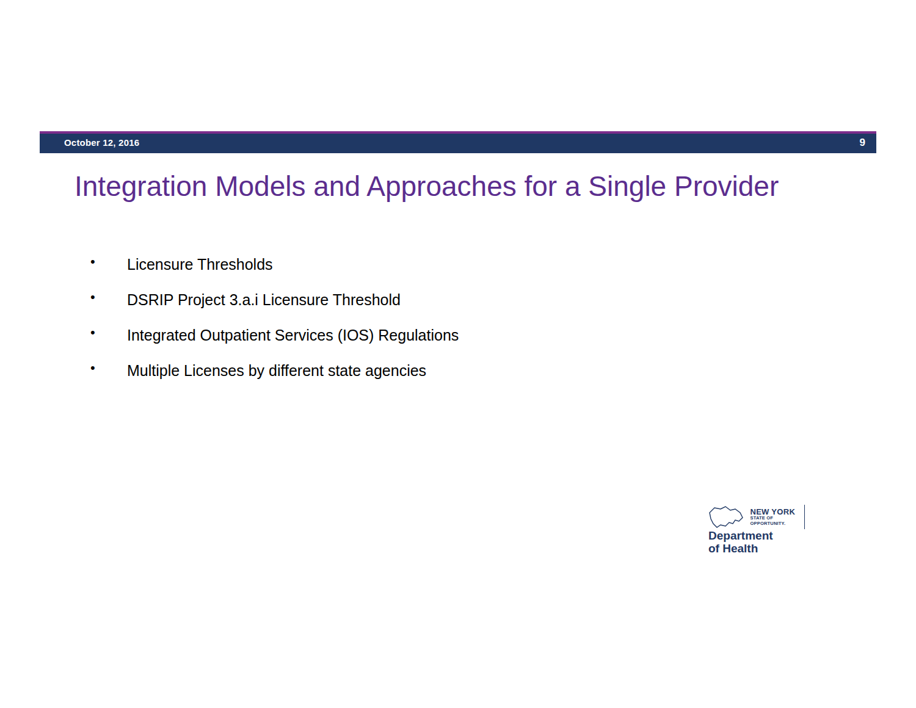October 12, 2016 9
Integration Models and Approaches for a Single Provider
Licensure Thresholds
DSRIP Project 3.a.i Licensure Threshold
Integrated Outpatient Services (IOS) Regulations
Multiple Licenses by different state agencies
NEW YORK
STATE OF
OPPORTUNITY.
Department
of Health